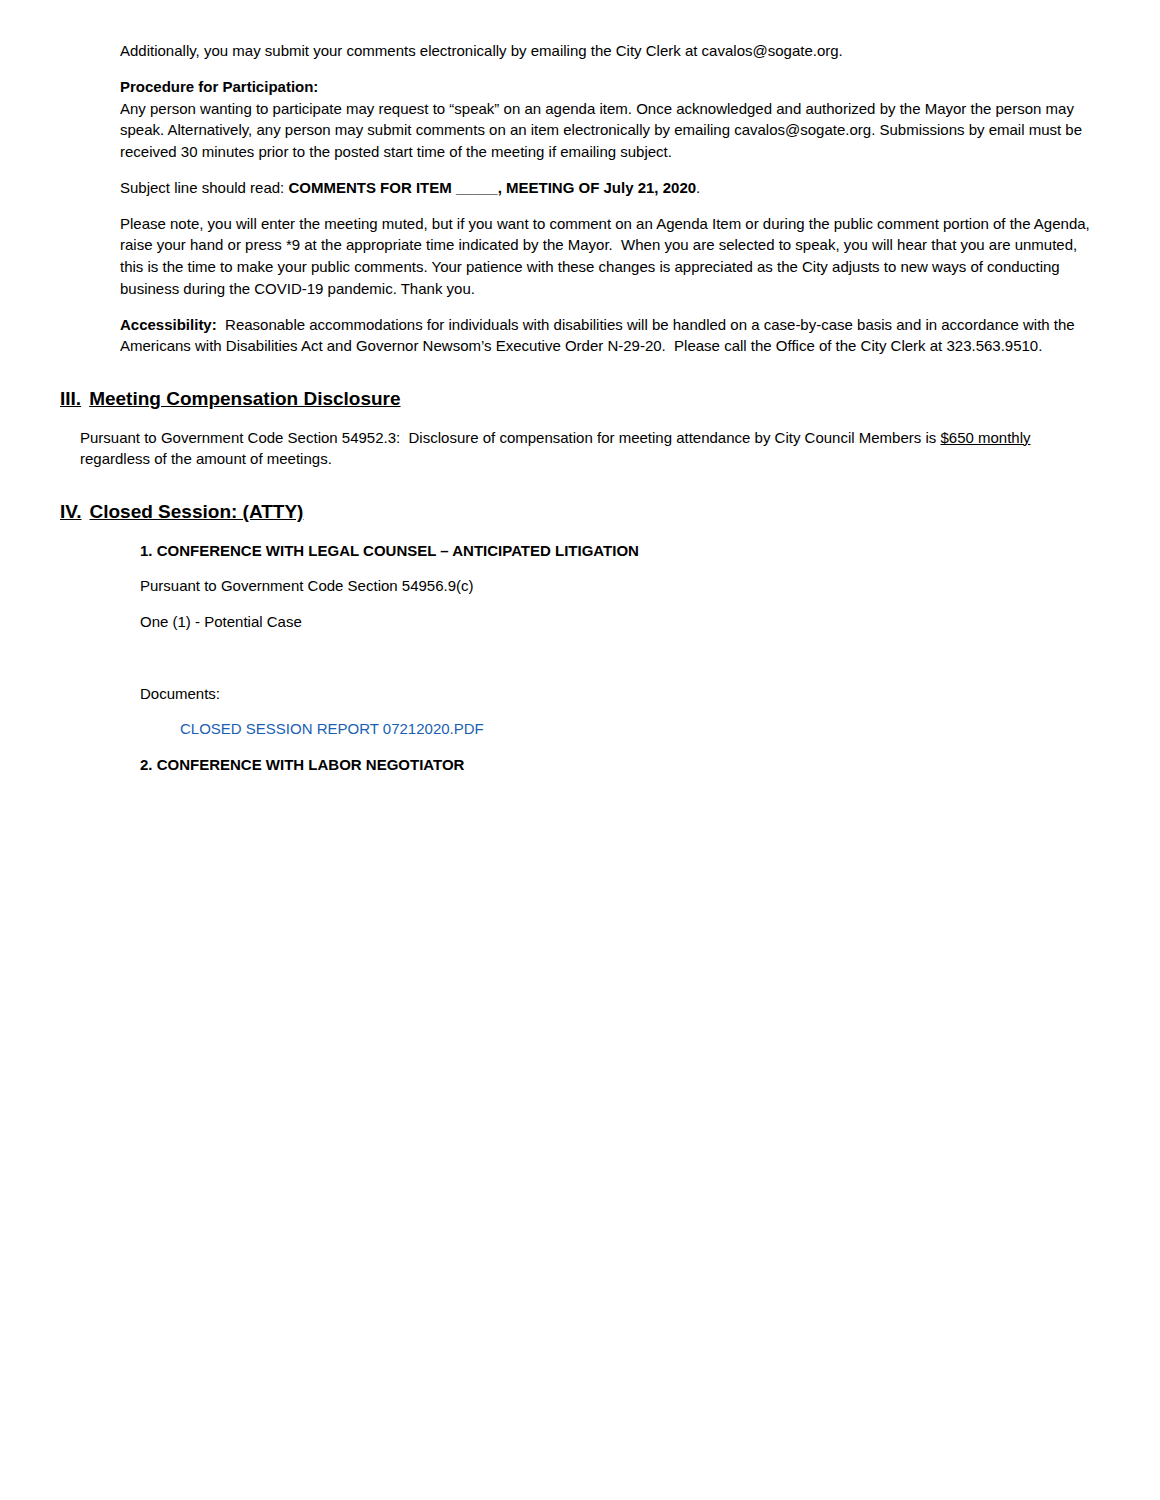Additionally, you may submit your comments electronically by emailing the City Clerk at cavalos@sogate.org.
Procedure for Participation:
Any person wanting to participate may request to “speak” on an agenda item. Once acknowledged and authorized by the Mayor the person may speak. Alternatively, any person may submit comments on an item electronically by emailing cavalos@sogate.org. Submissions by email must be received 30 minutes prior to the posted start time of the meeting if emailing subject.
Subject line should read: COMMENTS FOR ITEM _____, MEETING OF July 21, 2020.
Please note, you will enter the meeting muted, but if you want to comment on an Agenda Item or during the public comment portion of the Agenda, raise your hand or press *9 at the appropriate time indicated by the Mayor. When you are selected to speak, you will hear that you are unmuted, this is the time to make your public comments. Your patience with these changes is appreciated as the City adjusts to new ways of conducting business during the COVID-19 pandemic. Thank you.
Accessibility: Reasonable accommodations for individuals with disabilities will be handled on a case-by-case basis and in accordance with the Americans with Disabilities Act and Governor Newsom’s Executive Order N-29-20. Please call the Office of the City Clerk at 323.563.9510.
III. Meeting Compensation Disclosure
Pursuant to Government Code Section 54952.3: Disclosure of compensation for meeting attendance by City Council Members is $650 monthly regardless of the amount of meetings.
IV. Closed Session: (ATTY)
1. CONFERENCE WITH LEGAL COUNSEL – ANTICIPATED LITIGATION
Pursuant to Government Code Section 54956.9(c)
One (1) - Potential Case
Documents:
CLOSED SESSION REPORT 07212020.PDF
2. CONFERENCE WITH LABOR NEGOTIATOR